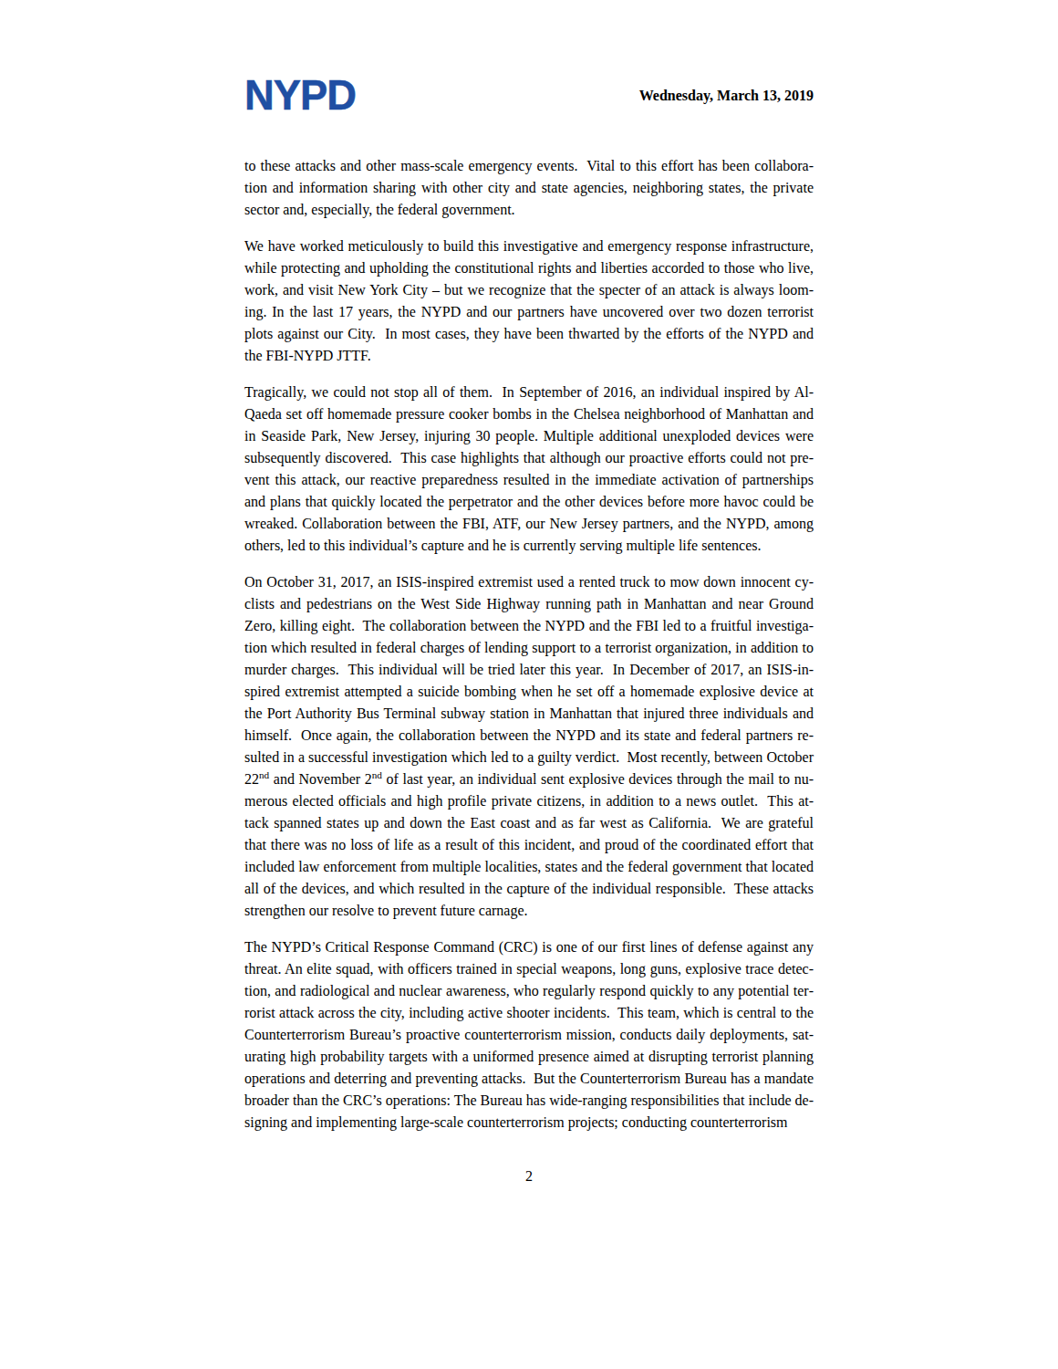NYPD
Wednesday, March 13, 2019
to these attacks and other mass-scale emergency events. Vital to this effort has been collaboration and information sharing with other city and state agencies, neighboring states, the private sector and, especially, the federal government.
We have worked meticulously to build this investigative and emergency response infrastructure, while protecting and upholding the constitutional rights and liberties accorded to those who live, work, and visit New York City – but we recognize that the specter of an attack is always looming. In the last 17 years, the NYPD and our partners have uncovered over two dozen terrorist plots against our City. In most cases, they have been thwarted by the efforts of the NYPD and the FBI-NYPD JTTF.
Tragically, we could not stop all of them. In September of 2016, an individual inspired by Al-Qaeda set off homemade pressure cooker bombs in the Chelsea neighborhood of Manhattan and in Seaside Park, New Jersey, injuring 30 people. Multiple additional unexploded devices were subsequently discovered. This case highlights that although our proactive efforts could not prevent this attack, our reactive preparedness resulted in the immediate activation of partnerships and plans that quickly located the perpetrator and the other devices before more havoc could be wreaked. Collaboration between the FBI, ATF, our New Jersey partners, and the NYPD, among others, led to this individual’s capture and he is currently serving multiple life sentences.
On October 31, 2017, an ISIS-inspired extremist used a rented truck to mow down innocent cyclists and pedestrians on the West Side Highway running path in Manhattan and near Ground Zero, killing eight. The collaboration between the NYPD and the FBI led to a fruitful investigation which resulted in federal charges of lending support to a terrorist organization, in addition to murder charges. This individual will be tried later this year. In December of 2017, an ISIS-inspired extremist attempted a suicide bombing when he set off a homemade explosive device at the Port Authority Bus Terminal subway station in Manhattan that injured three individuals and himself. Once again, the collaboration between the NYPD and its state and federal partners resulted in a successful investigation which led to a guilty verdict. Most recently, between October 22nd and November 2nd of last year, an individual sent explosive devices through the mail to numerous elected officials and high profile private citizens, in addition to a news outlet. This attack spanned states up and down the East coast and as far west as California. We are grateful that there was no loss of life as a result of this incident, and proud of the coordinated effort that included law enforcement from multiple localities, states and the federal government that located all of the devices, and which resulted in the capture of the individual responsible. These attacks strengthen our resolve to prevent future carnage.
The NYPD’s Critical Response Command (CRC) is one of our first lines of defense against any threat. An elite squad, with officers trained in special weapons, long guns, explosive trace detection, and radiological and nuclear awareness, who regularly respond quickly to any potential terrorist attack across the city, including active shooter incidents. This team, which is central to the Counterterrorism Bureau’s proactive counterterrorism mission, conducts daily deployments, saturating high probability targets with a uniformed presence aimed at disrupting terrorist planning operations and deterring and preventing attacks. But the Counterterrorism Bureau has a mandate broader than the CRC’s operations: The Bureau has wide-ranging responsibilities that include designing and implementing large-scale counterterrorism projects; conducting counterterrorism
2